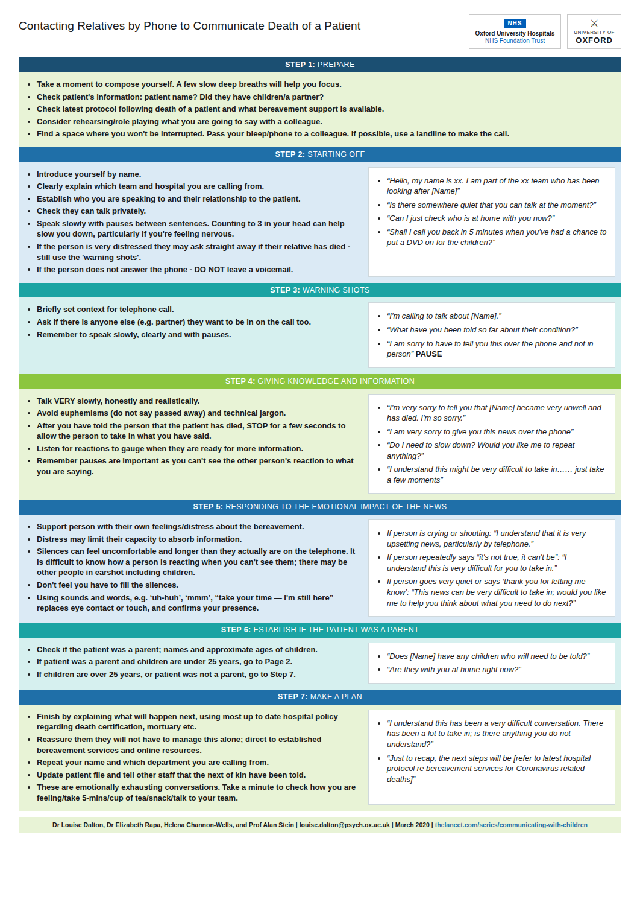Contacting Relatives by Phone to Communicate Death of a Patient
NHS Oxford University Hospitals NHS Foundation Trust
⚔ UNIVERSITY OF OXFORD
STEP 1: PREPARE
Take a moment to compose yourself. A few slow deep breaths will help you focus.
Check patient's information: patient name? Did they have children/a partner?
Check latest protocol following death of a patient and what bereavement support is available.
Consider rehearsing/role playing what you are going to say with a colleague.
Find a space where you won't be interrupted. Pass your bleep/phone to a colleague. If possible, use a landline to make the call.
STEP 2: STARTING OFF
Introduce yourself by name.
Clearly explain which team and hospital you are calling from.
Establish who you are speaking to and their relationship to the patient.
Check they can talk privately.
Speak slowly with pauses between sentences. Counting to 3 in your head can help slow you down, particularly if you're feeling nervous.
If the person is very distressed they may ask straight away if their relative has died - still use the 'warning shots'.
If the person does not answer the phone - DO NOT leave a voicemail.
“Hello, my name is xx. I am part of the xx team who has been looking after [Name]”
“Is there somewhere quiet that you can talk at the moment?”
“Can I just check who is at home with you now?”
“Shall I call you back in 5 minutes when you've had a chance to put a DVD on for the children?”
STEP 3: WARNING SHOTS
Briefly set context for telephone call.
Ask if there is anyone else (e.g. partner) they want to be in on the call too.
Remember to speak slowly, clearly and with pauses.
“I'm calling to talk about [Name].”
“What have you been told so far about their condition?”
“I am sorry to have to tell you this over the phone and not in person” PAUSE
STEP 4: GIVING KNOWLEDGE AND INFORMATION
Talk VERY slowly, honestly and realistically.
Avoid euphemisms (do not say passed away) and technical jargon.
After you have told the person that the patient has died, STOP for a few seconds to allow the person to take in what you have said.
Listen for reactions to gauge when they are ready for more information.
Remember pauses are important as you can't see the other person's reaction to what you are saying.
“I'm very sorry to tell you that [Name] became very unwell and has died. I'm so sorry.”
“I am very sorry to give you this news over the phone”
“Do I need to slow down? Would you like me to repeat anything?”
“I understand this might be very difficult to take in…… just take a few moments”
STEP 5: RESPONDING TO THE EMOTIONAL IMPACT OF THE NEWS
Support person with their own feelings/distress about the bereavement.
Distress may limit their capacity to absorb information.
Silences can feel uncomfortable and longer than they actually are on the telephone. It is difficult to know how a person is reacting when you can't see them; there may be other people in earshot including children.
Don't feel you have to fill the silences.
Using sounds and words, e.g. ‘uh-huh’, ‘mmm’, “take your time — I'm still here” replaces eye contact or touch, and confirms your presence.
If person is crying or shouting: “I understand that it is very upsetting news, particularly by telephone.”
If person repeatedly says “it's not true, it can't be”: “I understand this is very difficult for you to take in.”
If person goes very quiet or says ‘thank you for letting me know’: “This news can be very difficult to take in; would you like me to help you think about what you need to do next?”
STEP 6: ESTABLISH IF THE PATIENT WAS A PARENT
Check if the patient was a parent; names and approximate ages of children.
If patient was a parent and children are under 25 years, go to Page 2.
If children are over 25 years, or patient was not a parent, go to Step 7.
“Does [Name] have any children who will need to be told?”
“Are they with you at home right now?”
STEP 7: MAKE A PLAN
Finish by explaining what will happen next, using most up to date hospital policy regarding death certification, mortuary etc.
Reassure them they will not have to manage this alone; direct to established bereavement services and online resources.
Repeat your name and which department you are calling from.
Update patient file and tell other staff that the next of kin have been told.
These are emotionally exhausting conversations. Take a minute to check how you are feeling/take 5-mins/cup of tea/snack/talk to your team.
“I understand this has been a very difficult conversation. There has been a lot to take in; is there anything you do not understand?”
“Just to recap, the next steps will be [refer to latest hospital protocol re bereavement services for Coronavirus related deaths]”
Dr Louise Dalton, Dr Elizabeth Rapa, Helena Channon-Wells, and Prof Alan Stein | louise.dalton@psych.ox.ac.uk | March 2020 | thelancet.com/series/communicating-with-children